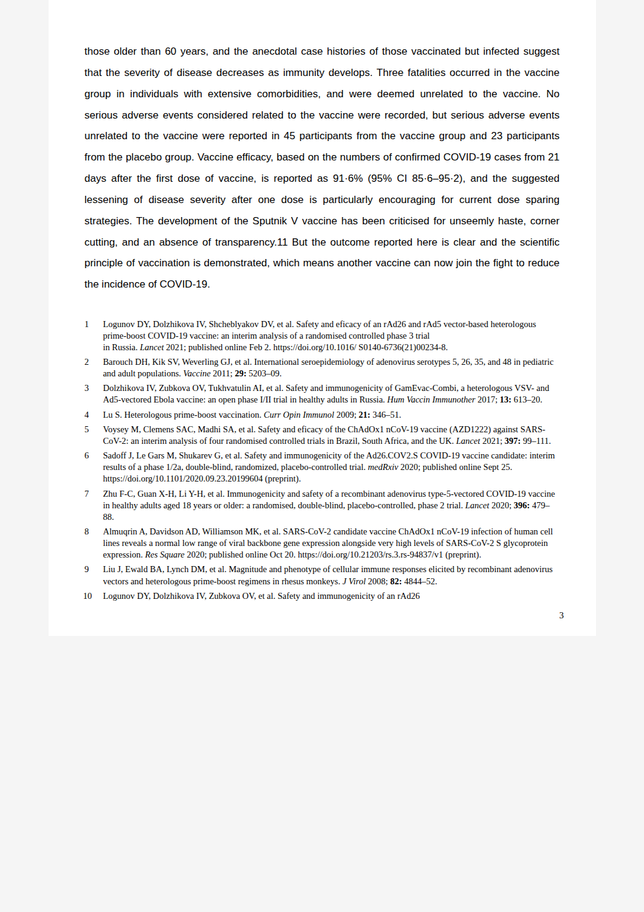those older than 60 years, and the anecdotal case histories of those vaccinated but infected suggest that the severity of disease decreases as immunity develops. Three fatalities occurred in the vaccine group in individuals with extensive comorbidities, and were deemed unrelated to the vaccine. No serious adverse events considered related to the vaccine were recorded, but serious adverse events unrelated to the vaccine were reported in 45 participants from the vaccine group and 23 participants from the placebo group. Vaccine efficacy, based on the numbers of confirmed COVID-19 cases from 21 days after the first dose of vaccine, is reported as 91·6% (95% CI 85·6–95·2), and the suggested lessening of disease severity after one dose is particularly encouraging for current dose sparing strategies. The development of the Sputnik V vaccine has been criticised for unseemly haste, corner cutting, and an absence of transparency.11 But the outcome reported here is clear and the scientific principle of vaccination is demonstrated, which means another vaccine can now join the fight to reduce the incidence of COVID-19.
Logunov DY, Dolzhikova IV, Shcheblyakov DV, et al. Safety and eficacy of an rAd26 and rAd5 vector-based heterologous prime-boost COVID-19 vaccine: an interim analysis of a randomised controlled phase 3 trial
in Russia. Lancet 2021; published online Feb 2. https://doi.org/10.1016/ S0140-6736(21)00234-8.
Barouch DH, Kik SV, Weverling GJ, et al. International seroepidemiology of adenovirus serotypes 5, 26, 35, and 48 in pediatric and adult populations. Vaccine 2011; 29: 5203–09.
Dolzhikova IV, Zubkova OV, Tukhvatulin AI, et al. Safety and immunogenicity of GamEvac-Combi, a heterologous VSV- and Ad5-vectored Ebola vaccine: an open phase I/II trial in healthy adults in Russia. Hum Vaccin Immunother 2017; 13: 613–20.
Lu S. Heterologous prime-boost vaccination. Curr Opin Immunol 2009; 21: 346–51.
Voysey M, Clemens SAC, Madhi SA, et al. Safety and eficacy of the ChAdOx1 nCoV-19 vaccine (AZD1222) against SARS-CoV-2: an interim analysis of four randomised controlled trials in Brazil, South Africa, and the UK. Lancet 2021; 397: 99–111.
Sadoff J, Le Gars M, Shukarev G, et al. Safety and immunogenicity of the Ad26.COV2.S COVID-19 vaccine candidate: interim results of a phase 1/2a, double-blind, randomized, placebo-controlled trial. medRxiv 2020; published online Sept 25.
https://doi.org/10.1101/2020.09.23.20199604 (preprint).
Zhu F-C, Guan X-H, Li Y-H, et al. Immunogenicity and safety of a recombinant adenovirus type-5-vectored COVID-19 vaccine in healthy adults aged 18 years or older: a randomised, double-blind, placebo-controlled, phase 2 trial. Lancet 2020; 396: 479–88.
Almuqrin A, Davidson AD, Williamson MK, et al. SARS-CoV-2 candidate vaccine ChAdOx1 nCoV-19 infection of human cell lines reveals a normal low range of viral backbone gene expression alongside very high levels of SARS-CoV-2 S glycoprotein expression. Res Square 2020; published online Oct 20. https://doi.org/10.21203/rs.3.rs-94837/v1 (preprint).
Liu J, Ewald BA, Lynch DM, et al. Magnitude and phenotype of cellular immune responses elicited by recombinant adenovirus vectors and heterologous prime-boost regimens in rhesus monkeys. J Virol 2008; 82: 4844–52.
Logunov DY, Dolzhikova IV, Zubkova OV, et al. Safety and immunogenicity of an rAd26
3